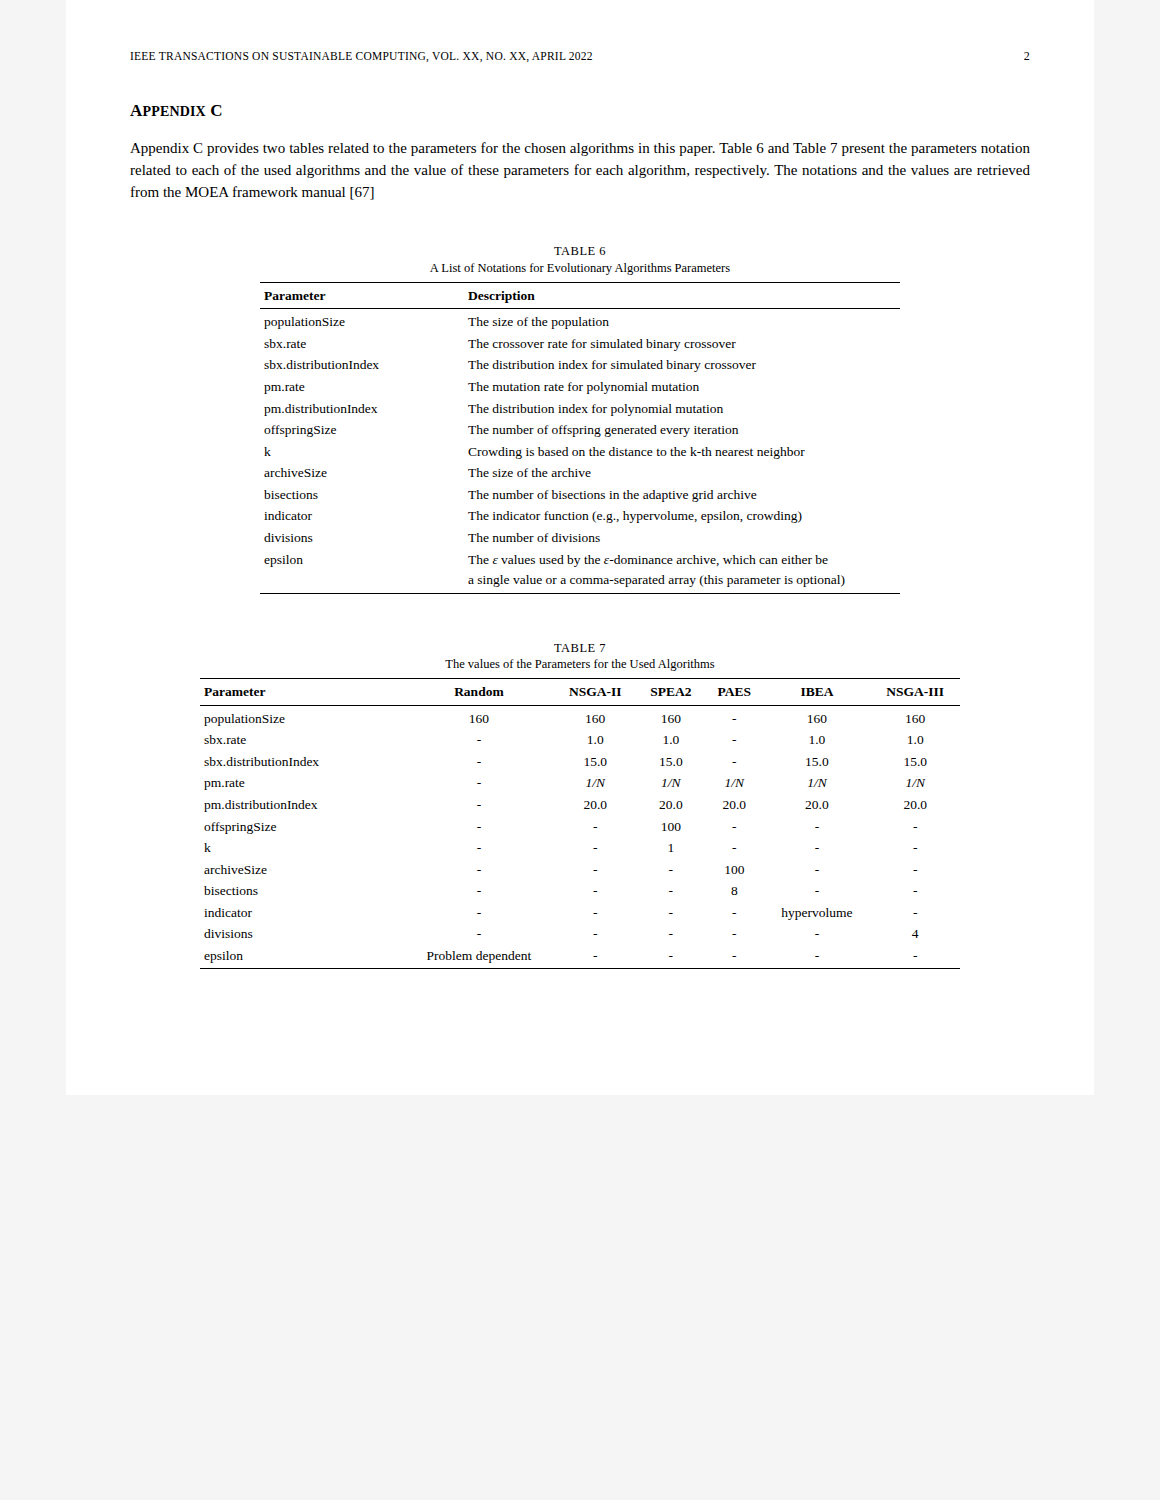IEEE Transactions on Sustainable Computing, Vol. XX, No. XX, April 2022 2
APPENDIX C
Appendix C provides two tables related to the parameters for the chosen algorithms in this paper. Table 6 and Table 7 present the parameters notation related to each of the used algorithms and the value of these parameters for each algorithm, respectively. The notations and the values are retrieved from the MOEA framework manual [67]
TABLE 6 A List of Notations for Evolutionary Algorithms Parameters
| Parameter | Description |
| --- | --- |
| populationSize | The size of the population |
| sbx.rate | The crossover rate for simulated binary crossover |
| sbx.distributionIndex | The distribution index for simulated binary crossover |
| pm.rate | The mutation rate for polynomial mutation |
| pm.distributionIndex | The distribution index for polynomial mutation |
| offspringSize | The number of offspring generated every iteration |
| k | Crowding is based on the distance to the k-th nearest neighbor |
| archiveSize | The size of the archive |
| bisections | The number of bisections in the adaptive grid archive |
| indicator | The indicator function (e.g., hypervolume, epsilon, crowding) |
| divisions | The number of divisions |
| epsilon | The ε values used by the ε -dominance archive, which can either be |
| | a single value or a comma-separated array (this parameter is optional) |
TABLE 7 The values of the Parameters for the Used Algorithms
| Parameter | Random | NSGA-II | SPEA2 | PAES | IBEA | NSGA-III |
| --- | --- | --- | --- | --- | --- | --- |
| populationSize | 160 | 160 | 160 | - | 160 | 160 |
| sbx.rate | - | 1.0 | 1.0 | - | 1.0 | 1.0 |
| sbx.distributionIndex | - | 15.0 | 15.0 | - | 15.0 | 15.0 |
| pm.rate | - | 1/N | 1/N | 1/N | 1/N | 1/N |
| pm.distributionIndex | - | 20.0 | 20.0 | 20.0 | 20.0 | 20.0 |
| offspringSize | - | - | 100 | - | - | - |
| k | - | - | 1 | - | - | - |
| archiveSize | - | - | - | 100 | - | - |
| bisections | - | - | - | 8 | - | - |
| indicator | - | - | - | - | hypervolume | - |
| divisions | - | - | - | - | - | 4 |
| epsilon | Problem dependent | - | - | - | - | - |